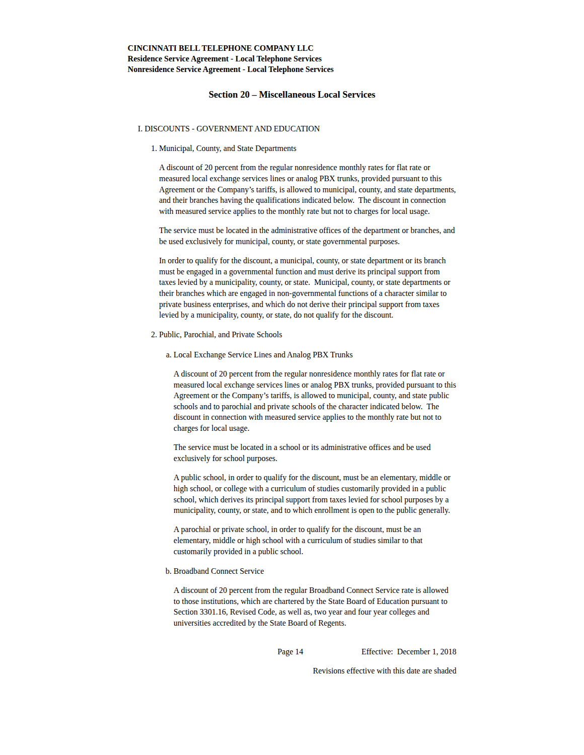CINCINNATI BELL TELEPHONE COMPANY LLC
Residence Service Agreement - Local Telephone Services
Nonresidence Service Agreement - Local Telephone Services
Section 20 – Miscellaneous Local Services
Discounts - Government and Education
Municipal, County, and State Departments
A discount of 20 percent from the regular nonresidence monthly rates for flat rate or measured local exchange services lines or analog PBX trunks, provided pursuant to this Agreement or the Company’s tariffs, is allowed to municipal, county, and state departments, and their branches having the qualifications indicated below. The discount in connection with measured service applies to the monthly rate but not to charges for local usage.
The service must be located in the administrative offices of the department or branches, and be used exclusively for municipal, county, or state governmental purposes.
In order to qualify for the discount, a municipal, county, or state department or its branch must be engaged in a governmental function and must derive its principal support from taxes levied by a municipality, county, or state. Municipal, county, or state departments or their branches which are engaged in non-governmental functions of a character similar to private business enterprises, and which do not derive their principal support from taxes levied by a municipality, county, or state, do not qualify for the discount.
Public, Parochial, and Private Schools
Local Exchange Service Lines and Analog PBX Trunks
A discount of 20 percent from the regular nonresidence monthly rates for flat rate or measured local exchange services lines or analog PBX trunks, provided pursuant to this Agreement or the Company’s tariffs, is allowed to municipal, county, and state public schools and to parochial and private schools of the character indicated below. The discount in connection with measured service applies to the monthly rate but not to charges for local usage.
The service must be located in a school or its administrative offices and be used exclusively for school purposes.
A public school, in order to qualify for the discount, must be an elementary, middle or high school, or college with a curriculum of studies customarily provided in a public school, which derives its principal support from taxes levied for school purposes by a municipality, county, or state, and to which enrollment is open to the public generally.
A parochial or private school, in order to qualify for the discount, must be an elementary, middle or high school with a curriculum of studies similar to that customarily provided in a public school.
Broadband Connect Service
A discount of 20 percent from the regular Broadband Connect Service rate is allowed to those institutions, which are chartered by the State Board of Education pursuant to Section 3301.16, Revised Code, as well as, two year and four year colleges and universities accredited by the State Board of Regents.
Page 14
Effective: December 1, 2018
Revisions effective with this date are shaded